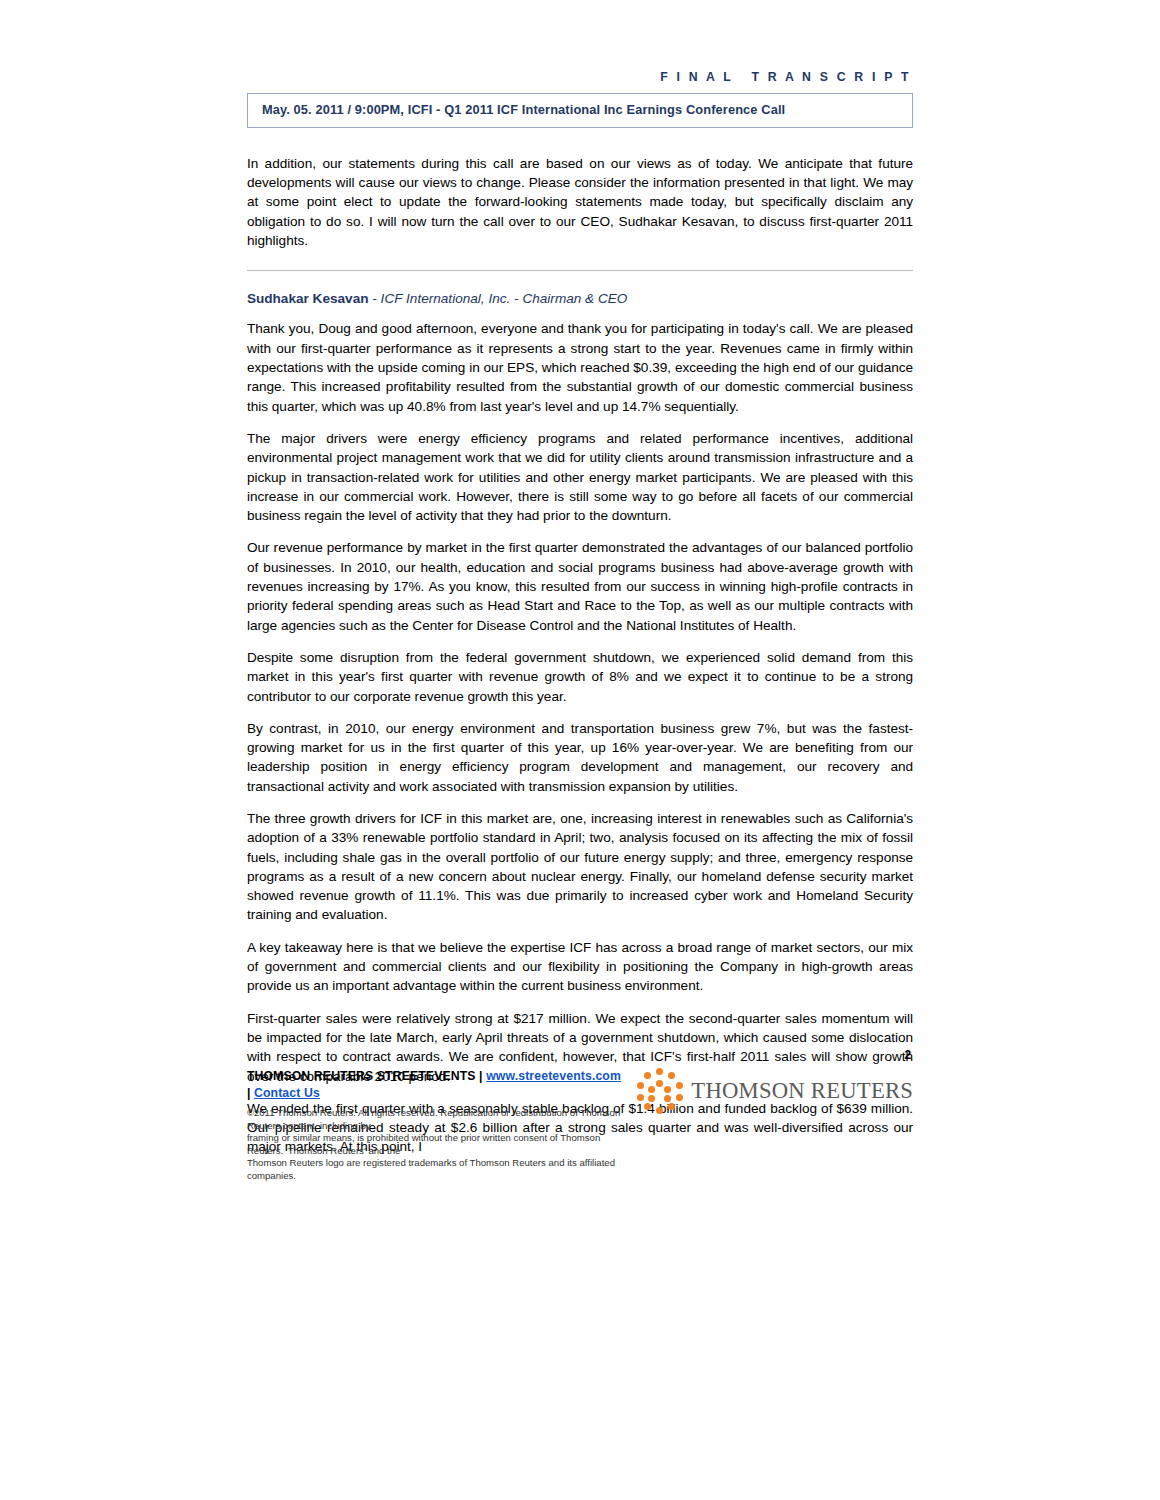F I N A L T R A N S C R I P T
May. 05. 2011 / 9:00PM, ICFI - Q1 2011 ICF International Inc Earnings Conference Call
In addition, our statements during this call are based on our views as of today. We anticipate that future developments will cause our views to change. Please consider the information presented in that light. We may at some point elect to update the forward-looking statements made today, but specifically disclaim any obligation to do so. I will now turn the call over to our CEO, Sudhakar Kesavan, to discuss first-quarter 2011 highlights.
Sudhakar Kesavan - ICF International, Inc. - Chairman & CEO
Thank you, Doug and good afternoon, everyone and thank you for participating in today's call. We are pleased with our first-quarter performance as it represents a strong start to the year. Revenues came in firmly within expectations with the upside coming in our EPS, which reached $0.39, exceeding the high end of our guidance range. This increased profitability resulted from the substantial growth of our domestic commercial business this quarter, which was up 40.8% from last year's level and up 14.7% sequentially.
The major drivers were energy efficiency programs and related performance incentives, additional environmental project management work that we did for utility clients around transmission infrastructure and a pickup in transaction-related work for utilities and other energy market participants. We are pleased with this increase in our commercial work. However, there is still some way to go before all facets of our commercial business regain the level of activity that they had prior to the downturn.
Our revenue performance by market in the first quarter demonstrated the advantages of our balanced portfolio of businesses. In 2010, our health, education and social programs business had above-average growth with revenues increasing by 17%. As you know, this resulted from our success in winning high-profile contracts in priority federal spending areas such as Head Start and Race to the Top, as well as our multiple contracts with large agencies such as the Center for Disease Control and the National Institutes of Health.
Despite some disruption from the federal government shutdown, we experienced solid demand from this market in this year's first quarter with revenue growth of 8% and we expect it to continue to be a strong contributor to our corporate revenue growth this year.
By contrast, in 2010, our energy environment and transportation business grew 7%, but was the fastest-growing market for us in the first quarter of this year, up 16% year-over-year. We are benefiting from our leadership position in energy efficiency program development and management, our recovery and transactional activity and work associated with transmission expansion by utilities.
The three growth drivers for ICF in this market are, one, increasing interest in renewables such as California's adoption of a 33% renewable portfolio standard in April; two, analysis focused on its affecting the mix of fossil fuels, including shale gas in the overall portfolio of our future energy supply; and three, emergency response programs as a result of a new concern about nuclear energy. Finally, our homeland defense security market showed revenue growth of 11.1%. This was due primarily to increased cyber work and Homeland Security training and evaluation.
A key takeaway here is that we believe the expertise ICF has across a broad range of market sectors, our mix of government and commercial clients and our flexibility in positioning the Company in high-growth areas provide us an important advantage within the current business environment.
First-quarter sales were relatively strong at $217 million. We expect the second-quarter sales momentum will be impacted for the late March, early April threats of a government shutdown, which caused some dislocation with respect to contract awards. We are confident, however, that ICF's first-half 2011 sales will show growth over the comparable 2010 period.
We ended the first quarter with a seasonably stable backlog of $1.4 billion and funded backlog of $639 million. Our pipeline remained steady at $2.6 billion after a strong sales quarter and was well-diversified across our major markets. At this point, I
2
THOMSON REUTERS STREETEVENTS | www.streetevents.com | Contact Us
©2011 Thomson Reuters. All rights reserved. Republication or redistribution of Thomson Reuters content, including by
framing or similar means, is prohibited without the prior written consent of Thomson Reuters. 'Thomson Reuters' and the
Thomson Reuters logo are registered trademarks of Thomson Reuters and its affiliated companies.
THOMSON REUTERS